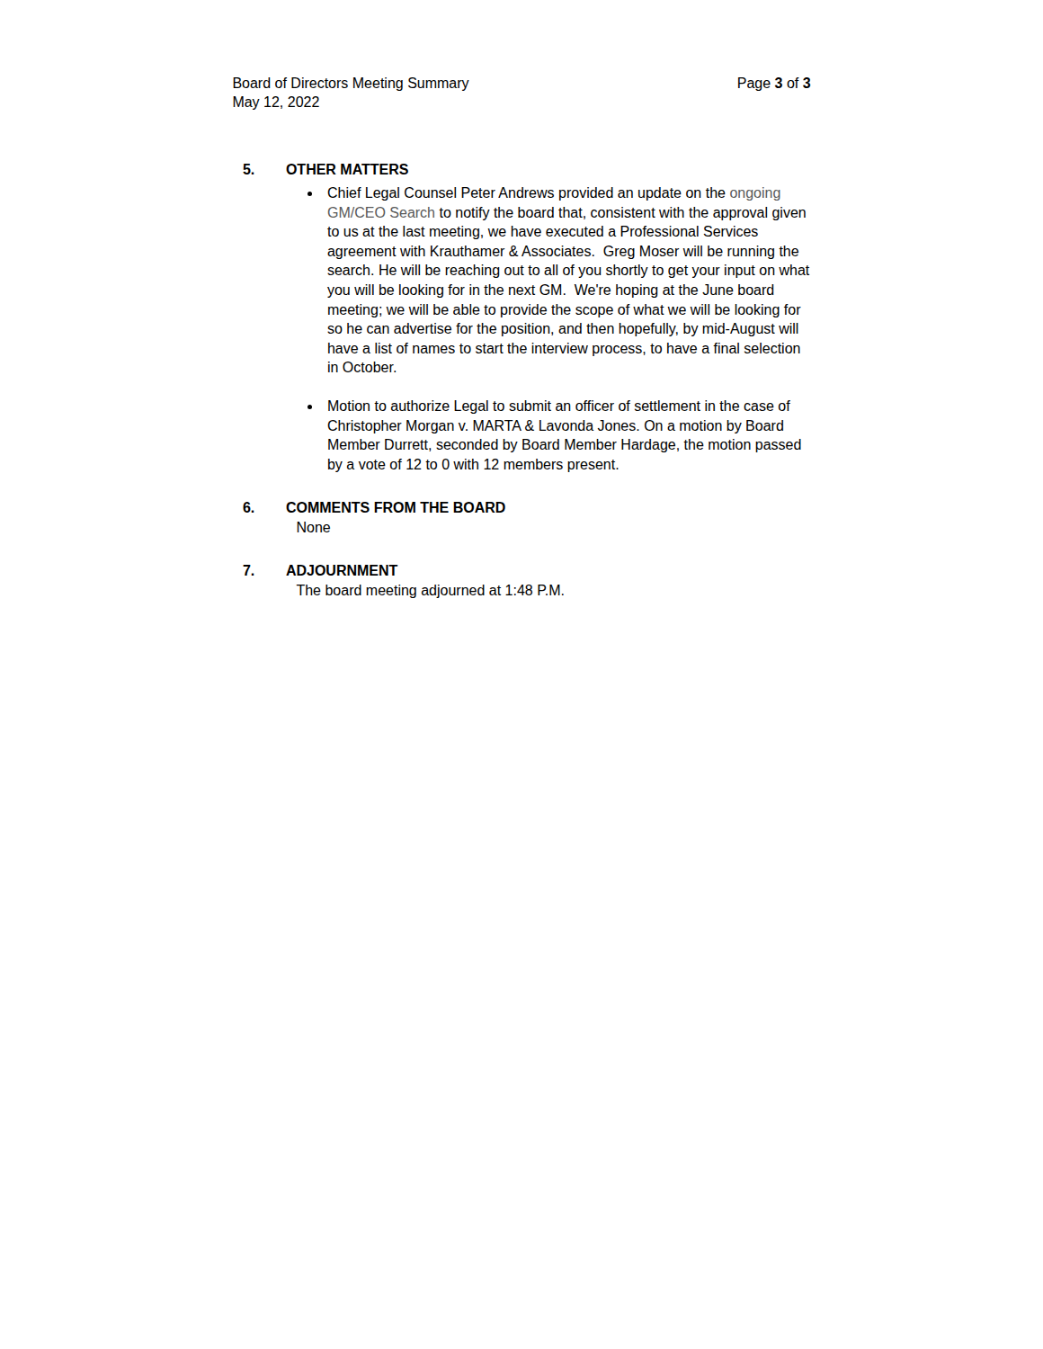Board of Directors Meeting Summary
May 12, 2022
Page 3 of 3
5.
OTHER MATTERS
Chief Legal Counsel Peter Andrews provided an update on the ongoing GM/CEO Search to notify the board that, consistent with the approval given to us at the last meeting, we have executed a Professional Services agreement with Krauthamer & Associates. Greg Moser will be running the search. He will be reaching out to all of you shortly to get your input on what you will be looking for in the next GM. We're hoping at the June board meeting; we will be able to provide the scope of what we will be looking for so he can advertise for the position, and then hopefully, by mid-August will have a list of names to start the interview process, to have a final selection in October.
Motion to authorize Legal to submit an officer of settlement in the case of Christopher Morgan v. MARTA & Lavonda Jones. On a motion by Board Member Durrett, seconded by Board Member Hardage, the motion passed by a vote of 12 to 0 with 12 members present.
6.
COMMENTS FROM THE BOARD
None
7.
ADJOURNMENT
The board meeting adjourned at 1:48 P.M.